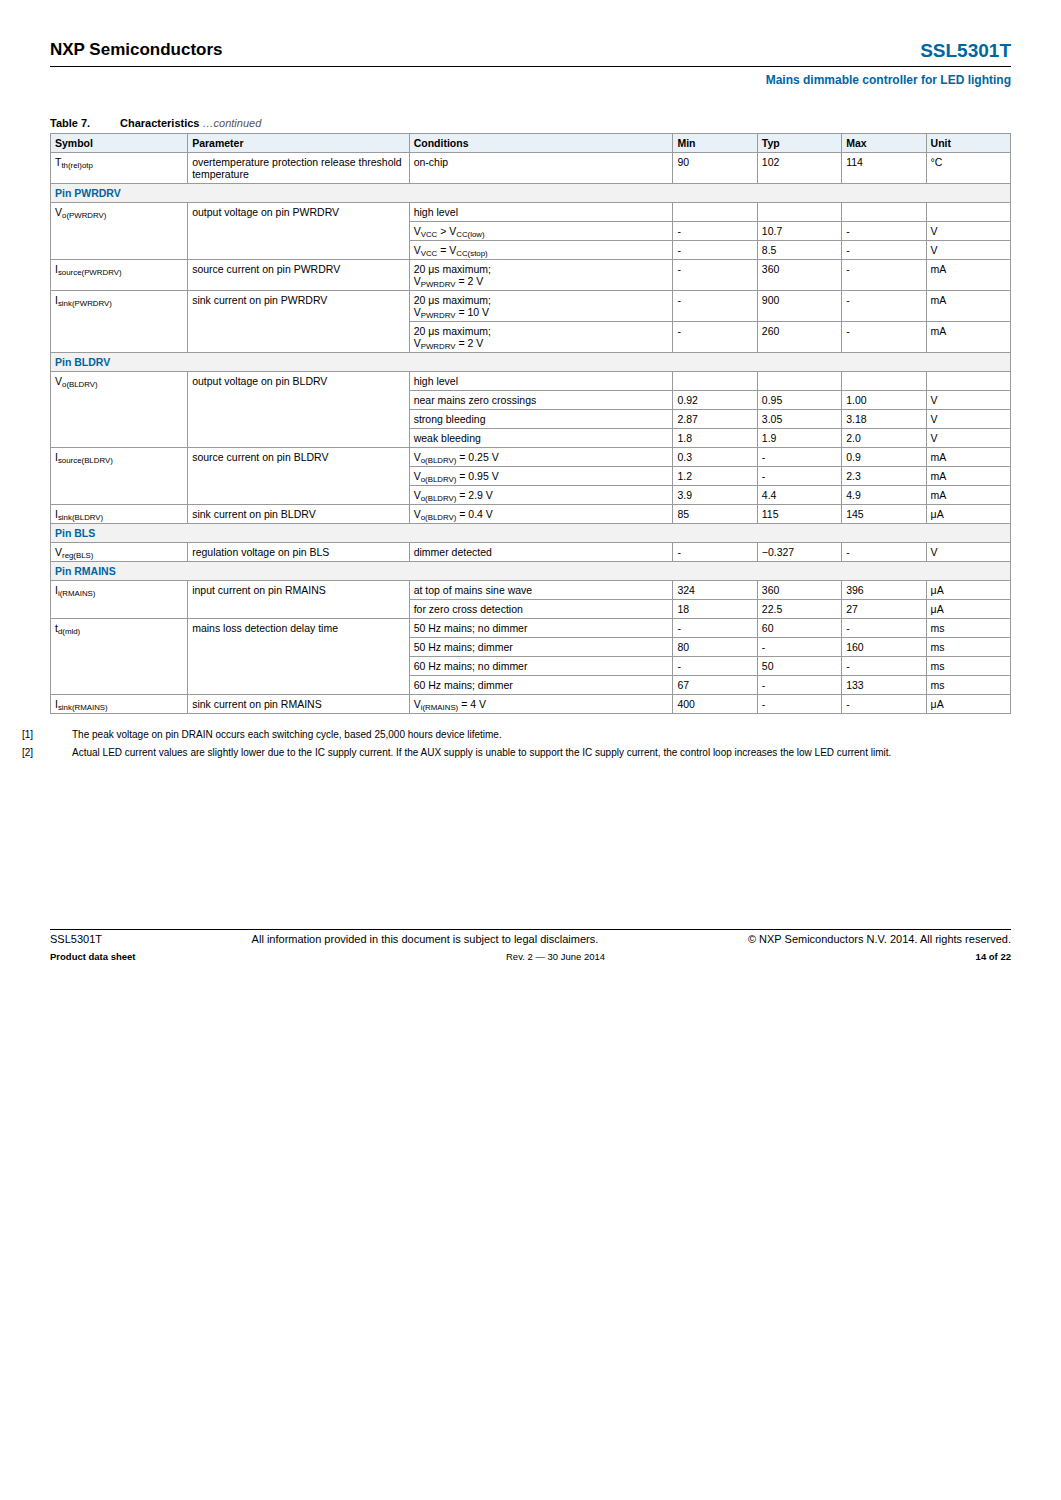NXP Semiconductors
SSL5301T
Mains dimmable controller for LED lighting
Table 7. Characteristics …continued
| Symbol | Parameter | Conditions | Min | Typ | Max | Unit |
| --- | --- | --- | --- | --- | --- | --- |
| T th(rel)otp | overtemperature protection release threshold temperature | on-chip | 90 | 102 | 114 | °C |
| Pin PWRDRV |
| V o(PWRDRV) | output voltage on pin PWRDRV | high level | | | | |
| V VCC > V CC(low) | - | 10.7 | - | V |
| V VCC = V CC(stop) | - | 8.5 | - | V |
| I source(PWRDRV) | source current on pin PWRDRV | 20 μs maximum; V PWRDRV = 2 V | - | 360 | - | mA |
| I sink(PWRDRV) | sink current on pin PWRDRV | 20 μs maximum; V PWRDRV = 10 V | - | 900 | - | mA |
| 20 μs maximum; V PWRDRV = 2 V | - | 260 | - | mA |
| Pin BLDRV |
| V o(BLDRV) | output voltage on pin BLDRV | high level | | | | |
| near mains zero crossings | 0.92 | 0.95 | 1.00 | V |
| strong bleeding | 2.87 | 3.05 | 3.18 | V |
| weak bleeding | 1.8 | 1.9 | 2.0 | V |
| I source(BLDRV) | source current on pin BLDRV | V o(BLDRV) = 0.25 V | 0.3 | - | 0.9 | mA |
| V o(BLDRV) = 0.95 V | 1.2 | - | 2.3 | mA |
| V o(BLDRV) = 2.9 V | 3.9 | 4.4 | 4.9 | mA |
| I sink(BLDRV) | sink current on pin BLDRV | V o(BLDRV) = 0.4 V | 85 | 115 | 145 | μA |
| Pin BLS |
| V reg(BLS) | regulation voltage on pin BLS | dimmer detected | - | −0.327 | - | V |
| Pin RMAINS |
| I i(RMAINS) | input current on pin RMAINS | at top of mains sine wave | 324 | 360 | 396 | μA |
| for zero cross detection | 18 | 22.5 | 27 | μA |
| t d(mld) | mains loss detection delay time | 50 Hz mains; no dimmer | - | 60 | - | ms |
| 50 Hz mains; dimmer | 80 | - | 160 | ms |
| 60 Hz mains; no dimmer | - | 50 | - | ms |
| 60 Hz mains; dimmer | 67 | - | 133 | ms |
| I sink(RMAINS) | sink current on pin RMAINS | V i(RMAINS) = 4 V | 400 | - | - | μA |
[1] The peak voltage on pin DRAIN occurs each switching cycle, based 25,000 hours device lifetime.
[2] Actual LED current values are slightly lower due to the IC supply current. If the AUX supply is unable to support the IC supply current, the control loop increases the low LED current limit.
SSL5301T
All information provided in this document is subject to legal disclaimers.
© NXP Semiconductors N.V. 2014. All rights reserved.
Product data sheet
Rev. 2 — 30 June 2014
14 of 22